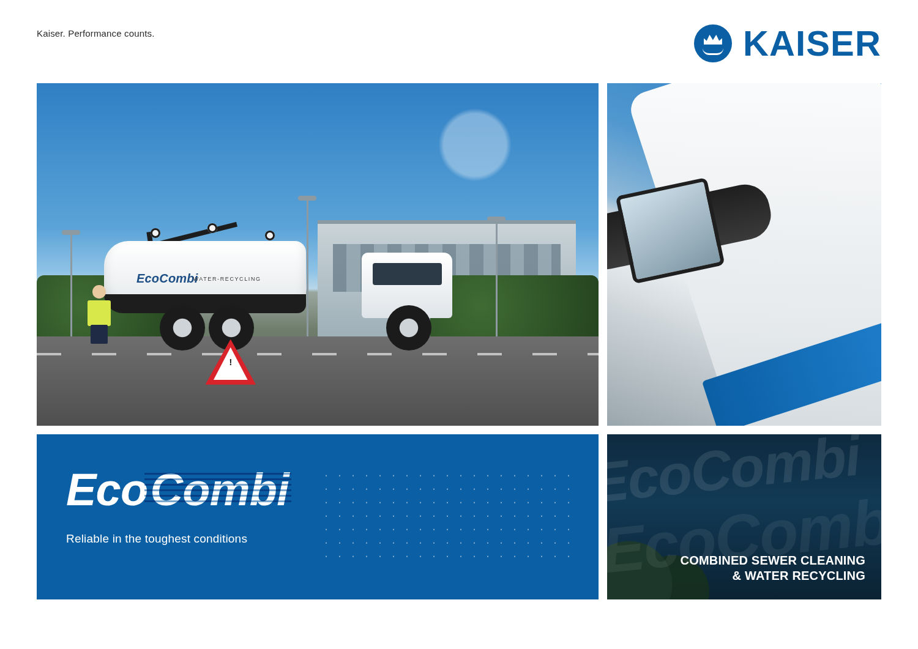Kaiser. Performance counts.
KAISER
EcoCombi WATER-RECYCLING
!
EcoCombi on site
Cab detail
Eco Combi
Reliable in the toughest conditions
EcoCombi EcoCombi
Combined sewer cleaning
& water recycling